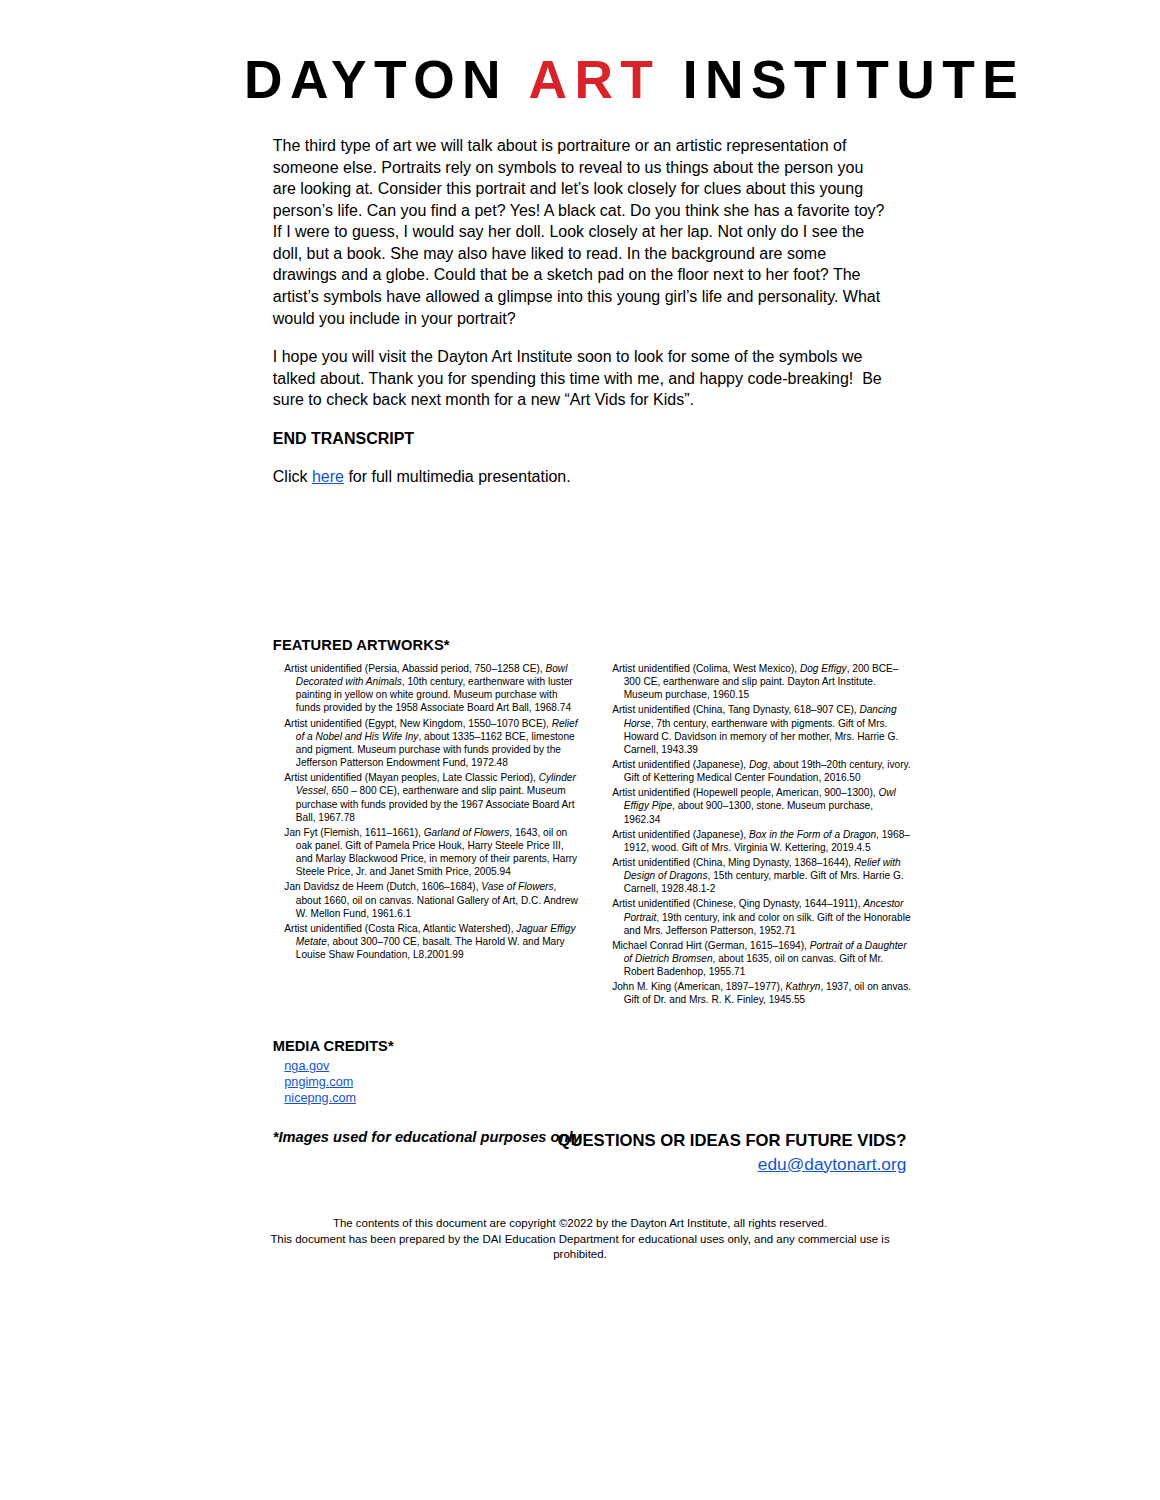DAYTON ART INSTITUTE
The third type of art we will talk about is portraiture or an artistic representation of someone else. Portraits rely on symbols to reveal to us things about the person you are looking at. Consider this portrait and let’s look closely for clues about this young person’s life. Can you find a pet? Yes! A black cat. Do you think she has a favorite toy? If I were to guess, I would say her doll. Look closely at her lap. Not only do I see the doll, but a book. She may also have liked to read. In the background are some drawings and a globe. Could that be a sketch pad on the floor next to her foot? The artist’s symbols have allowed a glimpse into this young girl’s life and personality. What would you include in your portrait?
I hope you will visit the Dayton Art Institute soon to look for some of the symbols we talked about. Thank you for spending this time with me, and happy code-breaking! Be sure to check back next month for a new “Art Vids for Kids”.
END TRANSCRIPT
Click here for full multimedia presentation.
FEATURED ARTWORKS*
Artist unidentified (Persia, Abassid period, 750–1258 CE), Bowl Decorated with Animals, 10th century, earthenware with luster painting in yellow on white ground. Museum purchase with funds provided by the 1958 Associate Board Art Ball, 1968.74
Artist unidentified (Egypt, New Kingdom, 1550–1070 BCE), Relief of a Nobel and His Wife Iny, about 1335–1162 BCE, limestone and pigment. Museum purchase with funds provided by the Jefferson Patterson Endowment Fund, 1972.48
Artist unidentified (Mayan peoples, Late Classic Period), Cylinder Vessel, 650 – 800 CE), earthenware and slip paint. Museum purchase with funds provided by the 1967 Associate Board Art Ball, 1967.78
Jan Fyt (Flemish, 1611–1661), Garland of Flowers, 1643, oil on oak panel. Gift of Pamela Price Houk, Harry Steele Price III, and Marlay Blackwood Price, in memory of their parents, Harry Steele Price, Jr. and Janet Smith Price, 2005.94
Jan Davidsz de Heem (Dutch, 1606–1684), Vase of Flowers, about 1660, oil on canvas. National Gallery of Art, D.C. Andrew W. Mellon Fund, 1961.6.1
Artist unidentified (Costa Rica, Atlantic Watershed), Jaguar Effigy Metate, about 300–700 CE, basalt. The Harold W. and Mary Louise Shaw Foundation, L8.2001.99
Artist unidentified (Colima, West Mexico), Dog Effigy, 200 BCE–300 CE, earthenware and slip paint. Dayton Art Institute. Museum purchase, 1960.15
Artist unidentified (China, Tang Dynasty, 618–907 CE), Dancing Horse, 7th century, earthenware with pigments. Gift of Mrs. Howard C. Davidson in memory of her mother, Mrs. Harrie G. Carnell, 1943.39
Artist unidentified (Japanese), Dog, about 19th–20th century, ivory. Gift of Kettering Medical Center Foundation, 2016.50
Artist unidentified (Hopewell people, American, 900–1300), Owl Effigy Pipe, about 900–1300, stone. Museum purchase, 1962.34
Artist unidentified (Japanese), Box in the Form of a Dragon, 1968–1912, wood. Gift of Mrs. Virginia W. Kettering, 2019.4.5
Artist unidentified (China, Ming Dynasty, 1368–1644), Relief with Design of Dragons, 15th century, marble. Gift of Mrs. Harrie G. Carnell, 1928.48.1-2
Artist unidentified (Chinese, Qing Dynasty, 1644–1911), Ancestor Portrait, 19th century, ink and color on silk. Gift of the Honorable and Mrs. Jefferson Patterson, 1952.71
Michael Conrad Hirt (German, 1615–1694), Portrait of a Daughter of Dietrich Bromsen, about 1635, oil on canvas. Gift of Mr. Robert Badenhop, 1955.71
John M. King (American, 1897–1977), Kathryn, 1937, oil on anvas. Gift of Dr. and Mrs. R. K. Finley, 1945.55
MEDIA CREDITS*
nga.gov
pngimg.com
nicepng.com
*Images used for educational purposes only
QUESTIONS OR IDEAS FOR FUTURE VIDS?
edu@daytonart.org
The contents of this document are copyright ©2022 by the Dayton Art Institute, all rights reserved.
This document has been prepared by the DAI Education Department for educational uses only, and any commercial use is prohibited.